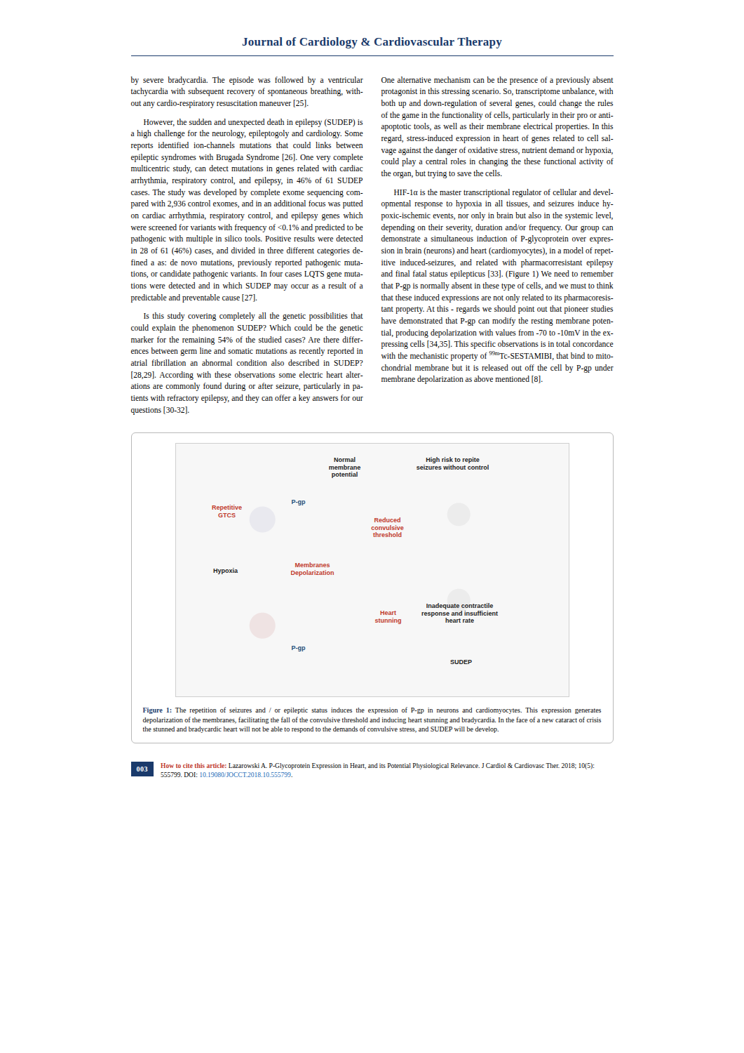Journal of Cardiology & Cardiovascular Therapy
by severe bradycardia. The episode was followed by a ventricular tachycardia with subsequent recovery of spontaneous breathing, without any cardio-respiratory resuscitation maneuver [25].
However, the sudden and unexpected death in epilepsy (SUDEP) is a high challenge for the neurology, epileptogoly and cardiology. Some reports identified ion-channels mutations that could links between epileptic syndromes with Brugada Syndrome [26]. One very complete multicentric study, can detect mutations in genes related with cardiac arrhythmia, respiratory control, and epilepsy, in 46% of 61 SUDEP cases. The study was developed by complete exome sequencing compared with 2,936 control exomes, and in an additional focus was putted on cardiac arrhythmia, respiratory control, and epilepsy genes which were screened for variants with frequency of <0.1% and predicted to be pathogenic with multiple in silico tools. Positive results were detected in 28 of 61 (46%) cases, and divided in three different categories defined a as: de novo mutations, previously reported pathogenic mutations, or candidate pathogenic variants. In four cases LQTS gene mutations were detected and in which SUDEP may occur as a result of a predictable and preventable cause [27].
Is this study covering completely all the genetic possibilities that could explain the phenomenon SUDEP? Which could be the genetic marker for the remaining 54% of the studied cases? Are there differences between germ line and somatic mutations as recently reported in atrial fibrillation an abnormal condition also described in SUDEP? [28,29]. According with these observations some electric heart alterations are commonly found during or after seizure, particularly in patients with refractory epilepsy, and they can offer a key answers for our questions [30-32].
One alternative mechanism can be the presence of a previously absent protagonist in this stressing scenario. So, transcriptome unbalance, with both up and down-regulation of several genes, could change the rules of the game in the functionality of cells, particularly in their pro or antiapoptotic tools, as well as their membrane electrical properties. In this regard, stress-induced expression in heart of genes related to cell salvage against the danger of oxidative stress, nutrient demand or hypoxia, could play a central roles in changing the these functional activity of the organ, but trying to save the cells.
HIF-1α is the master transcriptional regulator of cellular and developmental response to hypoxia in all tissues, and seizures induce hypoxic-ischemic events, nor only in brain but also in the systemic level, depending on their severity, duration and/or frequency. Our group can demonstrate a simultaneous induction of P-glycoprotein over expression in brain (neurons) and heart (cardiomyocytes), in a model of repetitive induced-seizures, and related with pharmacorresistant epilepsy and final fatal status epilepticus [33]. (Figure 1) We need to remember that P-gp is normally absent in these type of cells, and we must to think that these induced expressions are not only related to its pharmacoresistant property. At this - regards we should point out that pioneer studies have demonstrated that P-gp can modify the resting membrane potential, producing depolarization with values from -70 to -10mV in the expressing cells [34,35]. This specific observations is in total concordance with the mechanistic property of 99mTc-SESTAMIBI, that bind to mitochondrial membrane but it is released out off the cell by P-gp under membrane depolarization as above mentioned [8].
Normal
membrane
potential
High risk to repite
seizures without control
Repetitive
GTCS
P-gp
Reduced
convulsive
threshold
Hypoxia
Membranes
Depolarization
Heart
stunning
P-gp
Inadequate contractile
response and insufficient
heart rate
SUDEP
Figure 1: The repetition of seizures and / or epileptic status induces the expression of P-gp in neurons and cardiomyocytes. This expression generates depolarization of the membranes, facilitating the fall of the convulsive threshold and inducing heart stunning and bradycardia. In the face of a new cataract of crisis the stunned and bradycardic heart will not be able to respond to the demands of convulsive stress, and SUDEP will be develop.
003
How to cite this article: Lazarowski A. P-Glycoprotein Expression in Heart, and its Potential Physiological Relevance. J Cardiol & Cardiovasc Ther. 2018; 10(5): 555799. DOI: 10.19080/JOCCT.2018.10.555799.